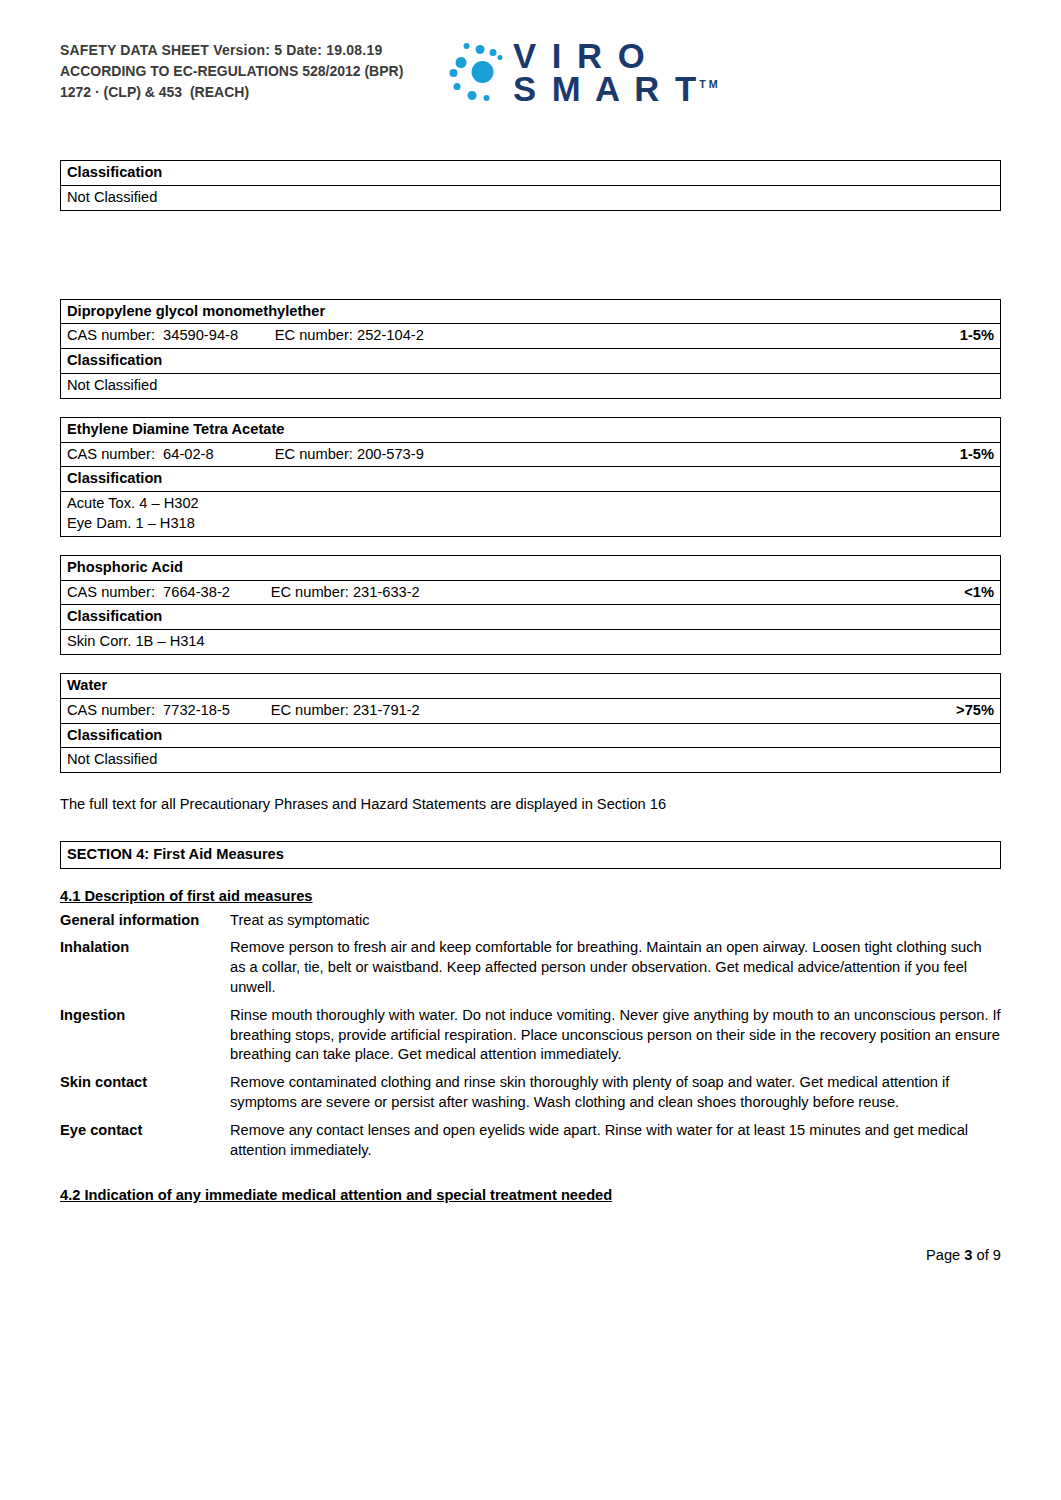SAFETY DATA SHEET Version: 5 Date: 19.08.19
ACCORDING TO EC-REGULATIONS 528/2012 (BPR)
1272 · (CLP) & 453 (REACH)
V I R O
S M A R TTM
| Classification |
| Not Classified |
| Dipropylene glycol monomethylether |
| CAS number: 34590-94-8 EC number: 252-104-2 | 1-5% |
| Classification |
| Not Classified |
| Ethylene Diamine Tetra Acetate |
| CAS number: 64-02-8 EC number: 200-573-9 | 1-5% |
| Classification |
| Acute Tox. 4 – H302 Eye Dam. 1 – H318 |
| Phosphoric Acid |
| CAS number: 7664-38-2 EC number: 231-633-2 | <1% |
| Classification |
| Skin Corr. 1B – H314 |
| Water |
| CAS number: 7732-18-5 EC number: 231-791-2 | >75% |
| Classification |
| Not Classified |
The full text for all Precautionary Phrases and Hazard Statements are displayed in Section 16
SECTION 4: First Aid Measures
4.1 Description of first aid measures
| General information | Treat as symptomatic |
| Inhalation | Remove person to fresh air and keep comfortable for breathing. Maintain an open airway. Loosen tight clothing such as a collar, tie, belt or waistband. Keep affected person under observation. Get medical advice/attention if you feel unwell. |
| Ingestion | Rinse mouth thoroughly with water. Do not induce vomiting. Never give anything by mouth to an unconscious person. If breathing stops, provide artificial respiration. Place unconscious person on their side in the recovery position an ensure breathing can take place. Get medical attention immediately. |
| Skin contact | Remove contaminated clothing and rinse skin thoroughly with plenty of soap and water. Get medical attention if symptoms are severe or persist after washing. Wash clothing and clean shoes thoroughly before reuse. |
| Eye contact | Remove any contact lenses and open eyelids wide apart. Rinse with water for at least 15 minutes and get medical attention immediately. |
4.2 Indication of any immediate medical attention and special treatment needed
Page 3 of 9